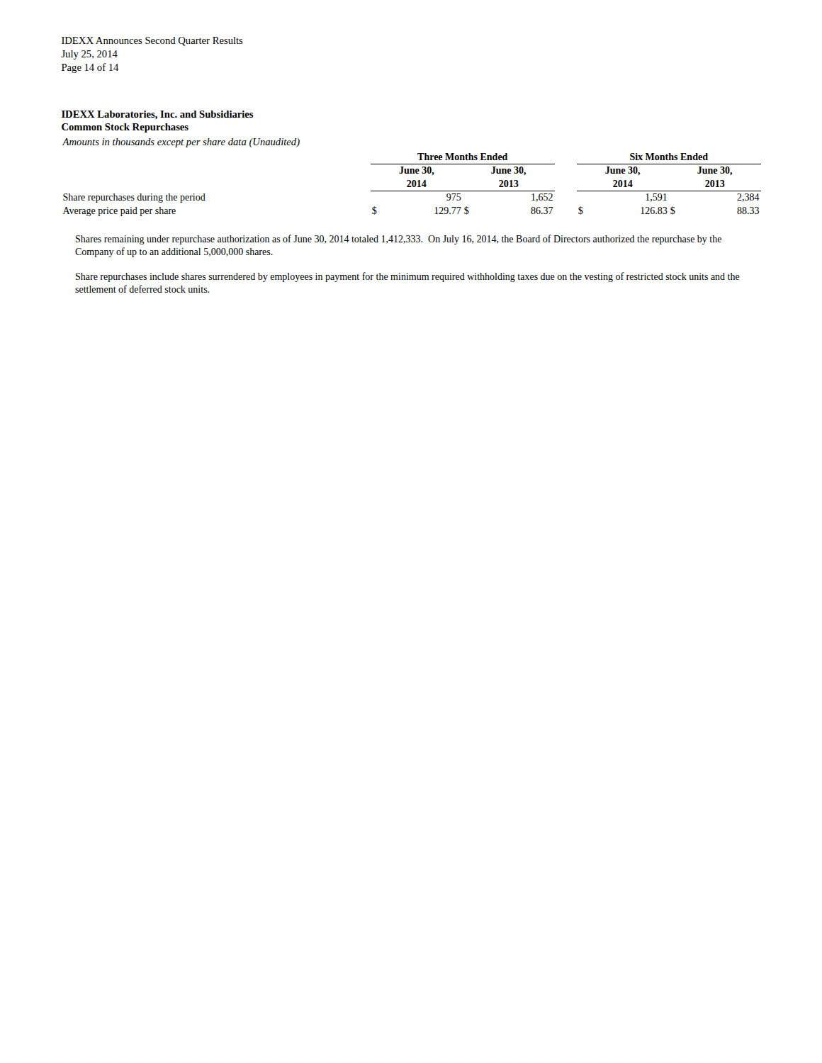IDEXX Announces Second Quarter Results
July 25, 2014
Page 14 of 14
IDEXX Laboratories, Inc. and Subsidiaries
Common Stock Repurchases
Amounts in thousands except per share data (Unaudited)
| | Three Months Ended | | Six Months Ended |
| --- | --- | --- | --- |
| | June 30, | June 30, | | June 30, | June 30, |
| | 2014 | 2013 | | 2014 | 2013 |
| Share repurchases during the period | | 975 | | 1,652 | | | 1,591 | | 2,384 |
| Average price paid per share | $ | 129.77 | $ | 86.37 | | $ | 126.83 | $ | 88.33 |
Shares remaining under repurchase authorization as of June 30, 2014 totaled 1,412,333. On July 16, 2014, the Board of Directors authorized the repurchase by the Company of up to an additional 5,000,000 shares.
Share repurchases include shares surrendered by employees in payment for the minimum required withholding taxes due on the vesting of restricted stock units and the settlement of deferred stock units.